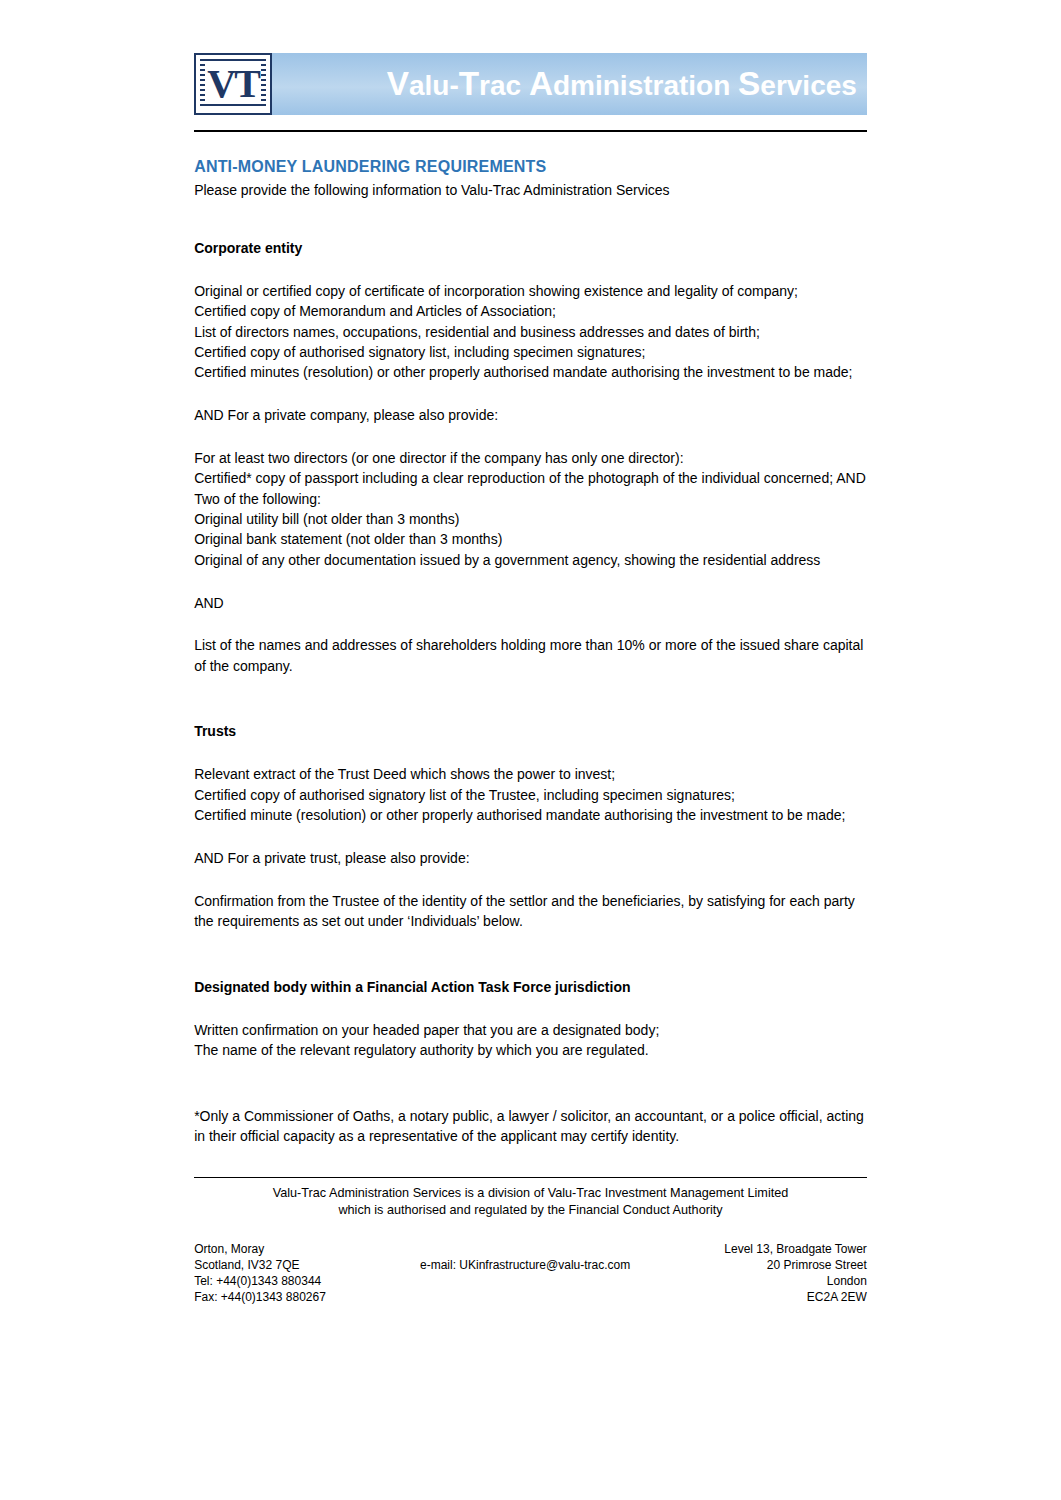VT
Valu-Trac Administration Services
ANTI-MONEY LAUNDERING REQUIREMENTS
Please provide the following information to Valu-Trac Administration Services
Corporate entity
Original or certified copy of certificate of incorporation showing existence and legality of company;
Certified copy of Memorandum and Articles of Association;
List of directors names, occupations, residential and business addresses and dates of birth;
Certified copy of authorised signatory list, including specimen signatures;
Certified minutes (resolution) or other properly authorised mandate authorising the investment to be made;
AND For a private company, please also provide:
For at least two directors (or one director if the company has only one director):
Certified* copy of passport including a clear reproduction of the photograph of the individual concerned; AND
Two of the following:
Original utility bill (not older than 3 months)
Original bank statement (not older than 3 months)
Original of any other documentation issued by a government agency, showing the residential address
AND
List of the names and addresses of shareholders holding more than 10% or more of the issued share capital of the company.
Trusts
Relevant extract of the Trust Deed which shows the power to invest;
Certified copy of authorised signatory list of the Trustee, including specimen signatures;
Certified minute (resolution) or other properly authorised mandate authorising the investment to be made;
AND For a private trust, please also provide:
Confirmation from the Trustee of the identity of the settlor and the beneficiaries, by satisfying for each party the requirements as set out under ‘Individuals’ below.
Designated body within a Financial Action Task Force jurisdiction
Written confirmation on your headed paper that you are a designated body;
The name of the relevant regulatory authority by which you are regulated.
*Only a Commissioner of Oaths, a notary public, a lawyer / solicitor, an accountant, or a police official, acting in their official capacity as a representative of the applicant may certify identity.
Valu-Trac Administration Services is a division of Valu-Trac Investment Management Limited
which is authorised and regulated by the Financial Conduct Authority
Orton, Moray
Scotland, IV32 7QE
Tel: +44(0)1343 880344
Fax: +44(0)1343 880267
e-mail: UKinfrastructure@valu-trac.com
Level 13, Broadgate Tower
20 Primrose Street
London
EC2A 2EW